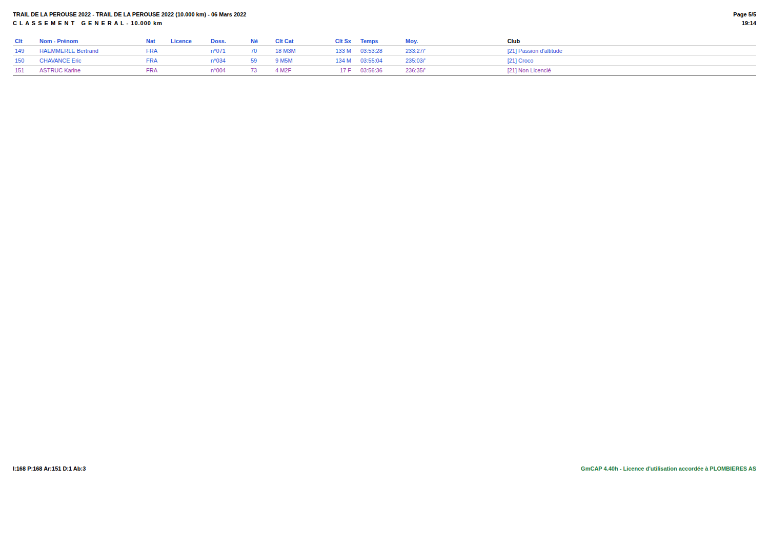TRAIL DE LA PEROUSE 2022 - TRAIL DE LA PEROUSE 2022 (10.000 km) - 06 Mars 2022
C L A S S E M E N T G E N E R A L - 10.000 km
Page 5/5
19:14
| Clt | Nom - Prénom | Nat | Licence | Doss. | Né | Clt Cat | Clt Sx | Temps | Moy. | Club |
| --- | --- | --- | --- | --- | --- | --- | --- | --- | --- | --- |
| 149 | HAEMMERLE Bertrand | FRA | | n°071 | 70 | 18 M3M | 133 M | 03:53:28 | 233:27/' | [21] Passion d'altitude |
| 150 | CHAVANCE Eric | FRA | | n°034 | 59 | 9 M5M | 134 M | 03:55:04 | 235:03/' | [21] Croco |
| 151 | ASTRUC Karine | FRA | | n°004 | 73 | 4 M2F | 17 F | 03:56:36 | 236:35/' | [21] Non Licencié |
I:168 P:168 Ar:151 D:1 Ab:3
GmCAP 4.40h - Licence d'utilisation accordée à PLOMBIERES AS